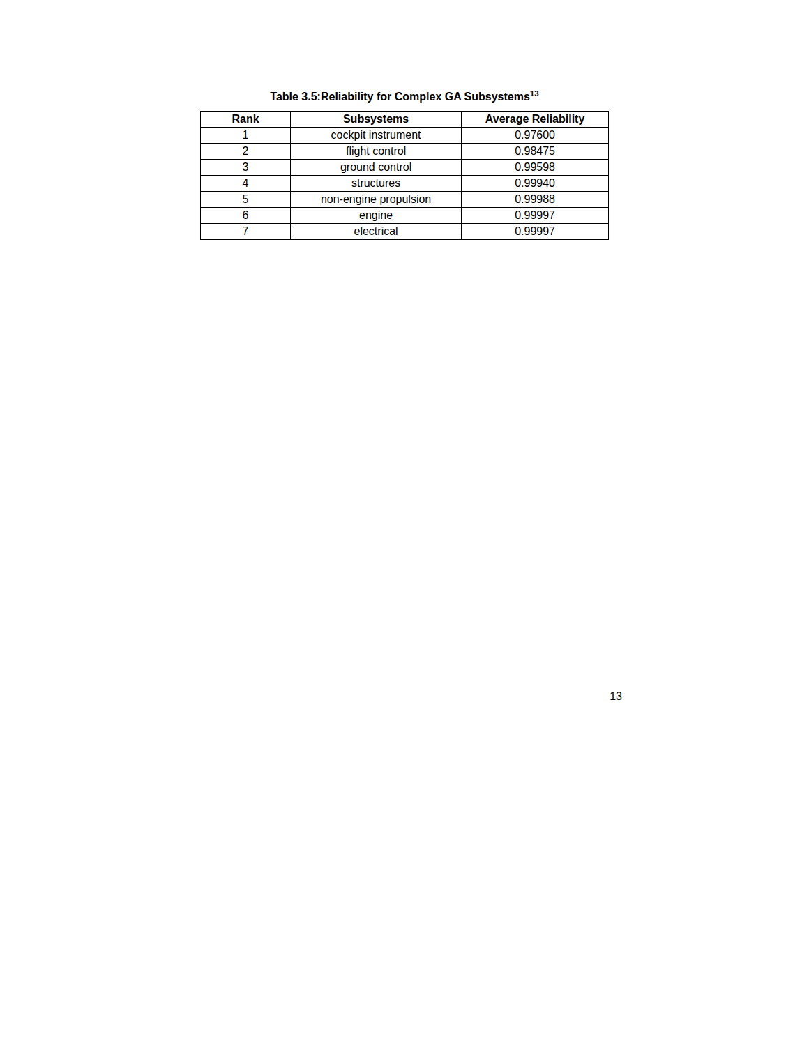Table 3.5:Reliability for Complex GA Subsystems13
| Rank | Subsystems | Average Reliability |
| --- | --- | --- |
| 1 | cockpit instrument | 0.97600 |
| 2 | flight control | 0.98475 |
| 3 | ground control | 0.99598 |
| 4 | structures | 0.99940 |
| 5 | non-engine propulsion | 0.99988 |
| 6 | engine | 0.99997 |
| 7 | electrical | 0.99997 |
13